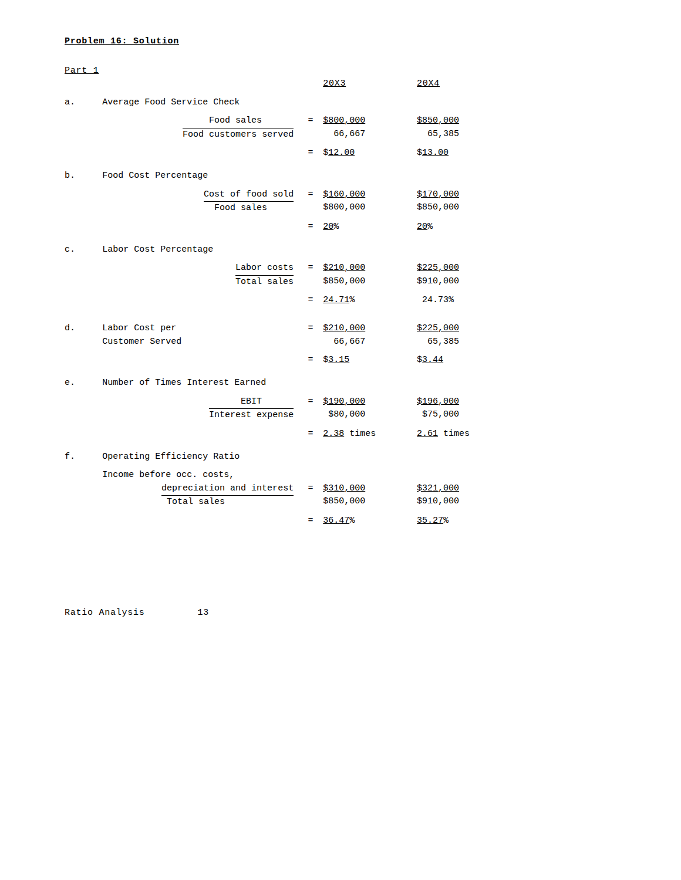Problem 16: Solution
Part 1
| | | | 20X3 | 20X4 |
| a. | Average Food Service Check | | | |
| | Food sales Food customers served | = | $800,000 66,667 | $850,000 65,385 |
| | | = | $ 12.00 | $ 13.00 |
| b. | Food Cost Percentage | | | |
| | Cost of food sold Food sales | = | $160,000 $800,000 | $170,000 $850,000 |
| | | = | 20 % | 20 % |
| c. | Labor Cost Percentage | | | |
| | Labor costs Total sales | = | $210,000 $850,000 | $225,000 $910,000 |
| | | = | 24.71 % | 24.73% |
| d. | Labor Cost per | = | $210,000 | $225,000 |
| | Customer Served | | 66,667 | 65,385 |
| | | = | $ 3.15 | $ 3.44 |
| e. | Number of Times Interest Earned | | | |
| | EBIT Interest expense | = | $190,000 $80,000 | $196,000 $75,000 |
| | | = | 2.38 times | 2.61 times |
| f. | Operating Efficiency Ratio | | | |
| | Income before occ. costs, | | | |
| | depreciation and interest Total sales | = | $310,000 $850,000 | $321,000 $910,000 |
| | | = | 36.47 % | 35.27 % |
Ratio Analysis13